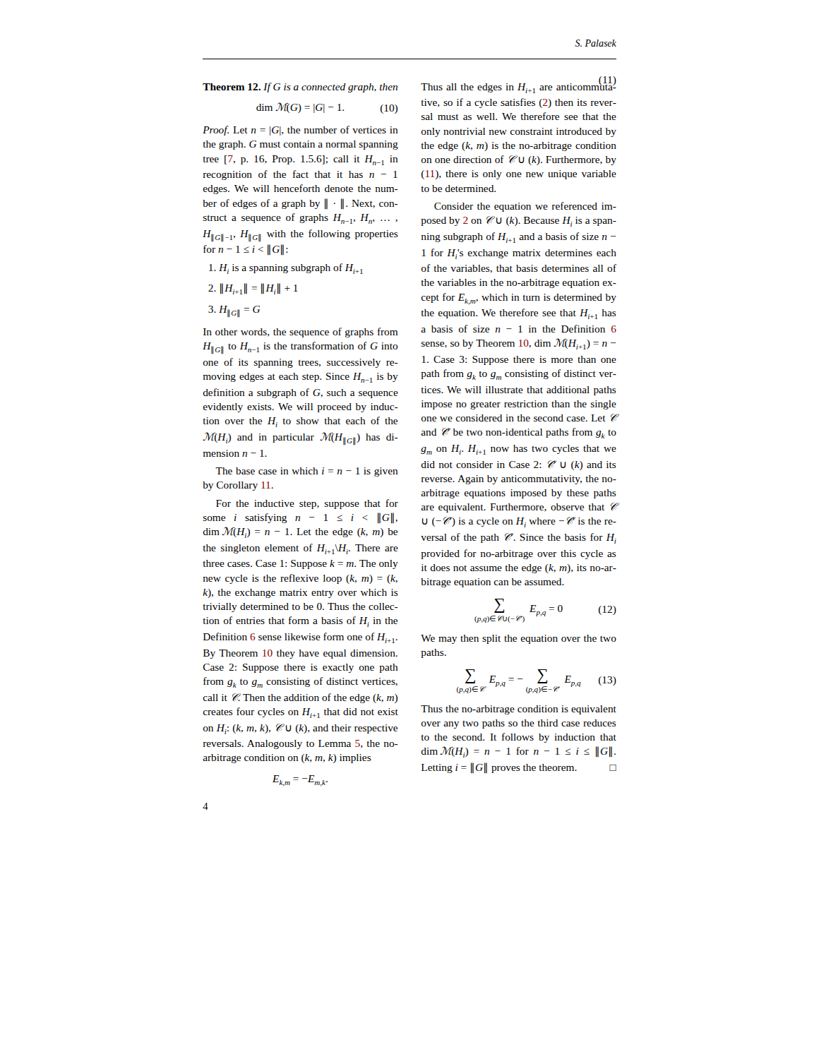S. Palasek
Theorem 12. If G is a connected graph, then
dim ℳ(G) = |G| − 1. (10)
Proof. Let n = |G|, the number of vertices in the graph. G must contain a normal spanning tree [7, p. 16, Prop. 1.5.6]; call it Hn−1 in recognition of the fact that it has n − 1 edges. We will henceforth denote the number of edges of a graph by ∥ · ∥. Next, construct a sequence of graphs Hn−1, Hn, … , H∥G∥−1, H∥G∥ with the following properties for n − 1 ≤ i < ∥G∥:
Hi is a spanning subgraph of Hi+1
∥Hi+1∥ = ∥Hi∥ + 1
H∥G∥ = G
In other words, the sequence of graphs from H∥G∥ to Hn−1 is the transformation of G into one of its spanning trees, successively removing edges at each step. Since Hn−1 is by definition a subgraph of G, such a sequence evidently exists. We will proceed by induction over the Hi to show that each of the ℳ(Hi) and in particular ℳ(H∥G∥) has dimension n − 1.
The base case in which i = n − 1 is given by Corollary 11.
For the inductive step, suppose that for some i satisfying n − 1 ≤ i < ∥G∥, dim ℳ(Hi) = n − 1. Let the edge (k, m) be the singleton element of Hi+1\Hi. There are three cases. Case 1: Suppose k = m. The only new cycle is the reflexive loop (k, m) = (k, k), the exchange matrix entry over which is trivially determined to be 0. Thus the collection of entries that form a basis of Hi in the Definition 6 sense likewise form one of Hi+1. By Theorem 10 they have equal dimension. Case 2: Suppose there is exactly one path from gk to gm consisting of distinct vertices, call it 𝒞. Then the addition of the edge (k, m) creates four cycles on Hi+1 that did not exist on Hi: (k, m, k), 𝒞 ∪ (k), and their respective reversals. Analogously to Lemma 5, the no-arbitrage condition on (k, m, k) implies
Ek,m = −Em,k. (11)
Thus all the edges in Hi+1 are anticommutative, so if a cycle satisfies (2) then its reversal must as well. We therefore see that the only nontrivial new constraint introduced by the edge (k, m) is the no-arbitrage condition on one direction of 𝒞 ∪ (k). Furthermore, by (11), there is only one new unique variable to be determined.
Consider the equation we referenced imposed by 2 on 𝒞 ∪ (k). Because Hi is a spanning subgraph of Hi+1 and a basis of size n − 1 for Hi's exchange matrix determines each of the variables, that basis determines all of the variables in the no-arbitrage equation except for Ek,m, which in turn is determined by the equation. We therefore see that Hi+1 has a basis of size n − 1 in the Definition 6 sense, so by Theorem 10, dim ℳ(Hi+1) = n − 1. Case 3: Suppose there is more than one path from gk to gm consisting of distinct vertices. We will illustrate that additional paths impose no greater restriction than the single one we considered in the second case. Let 𝒞 and 𝒞′ be two non-identical paths from gk to gm on Hi. Hi+1 now has two cycles that we did not consider in Case 2: 𝒞′ ∪ (k) and its reverse. Again by anticommutativity, the no-arbitrage equations imposed by these paths are equivalent. Furthermore, observe that 𝒞 ∪ (−𝒞′) is a cycle on Hi where −𝒞′ is the reversal of the path 𝒞′. Since the basis for Hi provided for no-arbitrage over this cycle as it does not assume the edge (k, m), its no-arbitrage equation can be assumed.
∑
(p,q)∈𝒞∪(−𝒞′)  Ep,q = 0 (12)
We may then split the equation over the two paths.
∑
(p,q)∈𝒞  Ep,q = − ∑
(p,q)∈−𝒞′  Ep,q (13)
Thus the no-arbitrage condition is equivalent over any two paths so the third case reduces to the second. It follows by induction that dim ℳ(Hi) = n − 1 for n − 1 ≤ i ≤ ∥G∥. Letting i = ∥G∥ proves the theorem. □
4